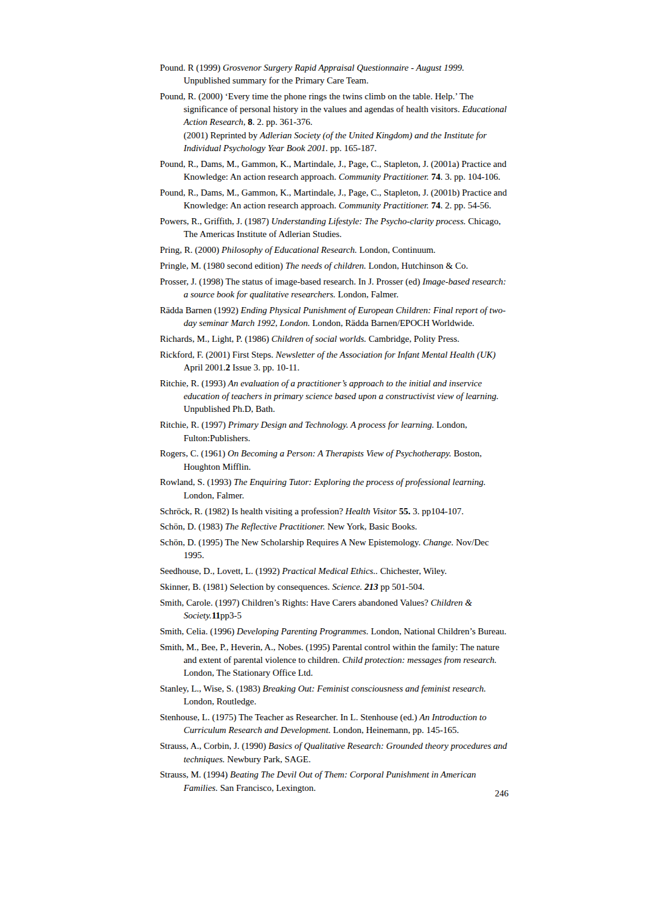Pound. R (1999) Grosvenor Surgery Rapid Appraisal Questionnaire - August 1999. Unpublished summary for the Primary Care Team.
Pound, R. (2000) ‘Every time the phone rings the twins climb on the table. Help.’ The significance of personal history in the values and agendas of health visitors. Educational Action Research, 8. 2. pp. 361-376. (2001) Reprinted by Adlerian Society (of the United Kingdom) and the Institute for Individual Psychology Year Book 2001. pp. 165-187.
Pound, R., Dams, M., Gammon, K., Martindale, J., Page, C., Stapleton, J. (2001a) Practice and Knowledge: An action research approach. Community Practitioner. 74. 3. pp. 104-106.
Pound, R., Dams, M., Gammon, K., Martindale, J., Page, C., Stapleton, J. (2001b) Practice and Knowledge: An action research approach. Community Practitioner. 74. 2. pp. 54-56.
Powers, R., Griffith, J. (1987) Understanding Lifestyle: The Psycho-clarity process. Chicago, The Americas Institute of Adlerian Studies.
Pring, R. (2000) Philosophy of Educational Research. London, Continuum.
Pringle, M. (1980 second edition) The needs of children. London, Hutchinson & Co.
Prosser, J. (1998) The status of image-based research. In J. Prosser (ed) Image-based research: a source book for qualitative researchers. London, Falmer.
Rädda Barnen (1992) Ending Physical Punishment of European Children: Final report of two-day seminar March 1992, London. London, Rädda Barnen/EPOCH Worldwide.
Richards, M., Light, P. (1986) Children of social worlds. Cambridge, Polity Press.
Rickford, F. (2001) First Steps. Newsletter of the Association for Infant Mental Health (UK) April 2001.2 Issue 3. pp. 10-11.
Ritchie, R. (1993) An evaluation of a practitioner’s approach to the initial and inservice education of teachers in primary science based upon a constructivist view of learning. Unpublished Ph.D, Bath.
Ritchie, R. (1997) Primary Design and Technology. A process for learning. London, Fulton:Publishers.
Rogers, C. (1961) On Becoming a Person: A Therapists View of Psychotherapy. Boston, Houghton Mifflin.
Rowland, S. (1993) The Enquiring Tutor: Exploring the process of professional learning. London, Falmer.
Schröck, R. (1982) Is health visiting a profession? Health Visitor 55. 3. pp104-107.
Schön, D. (1983) The Reflective Practitioner. New York, Basic Books.
Schön, D. (1995) The New Scholarship Requires A New Epistemology. Change. Nov/Dec 1995.
Seedhouse, D., Lovett, L. (1992) Practical Medical Ethics.. Chichester, Wiley.
Skinner, B. (1981) Selection by consequences. Science. 213 pp 501-504.
Smith, Carole. (1997) Children’s Rights: Have Carers abandoned Values? Children & Society. 11pp3-5
Smith, Celia. (1996) Developing Parenting Programmes. London, National Children’s Bureau.
Smith, M., Bee, P., Heverin, A., Nobes. (1995) Parental control within the family: The nature and extent of parental violence to children. Child protection: messages from research. London, The Stationary Office Ltd.
Stanley, L., Wise, S. (1983) Breaking Out: Feminist consciousness and feminist research. London, Routledge.
Stenhouse, L. (1975) The Teacher as Researcher. In L. Stenhouse (ed.) An Introduction to Curriculum Research and Development. London, Heinemann, pp. 145-165.
Strauss, A., Corbin, J. (1990) Basics of Qualitative Research: Grounded theory procedures and techniques. Newbury Park, SAGE.
Strauss, M. (1994) Beating The Devil Out of Them: Corporal Punishment in American Families. San Francisco, Lexington.
246